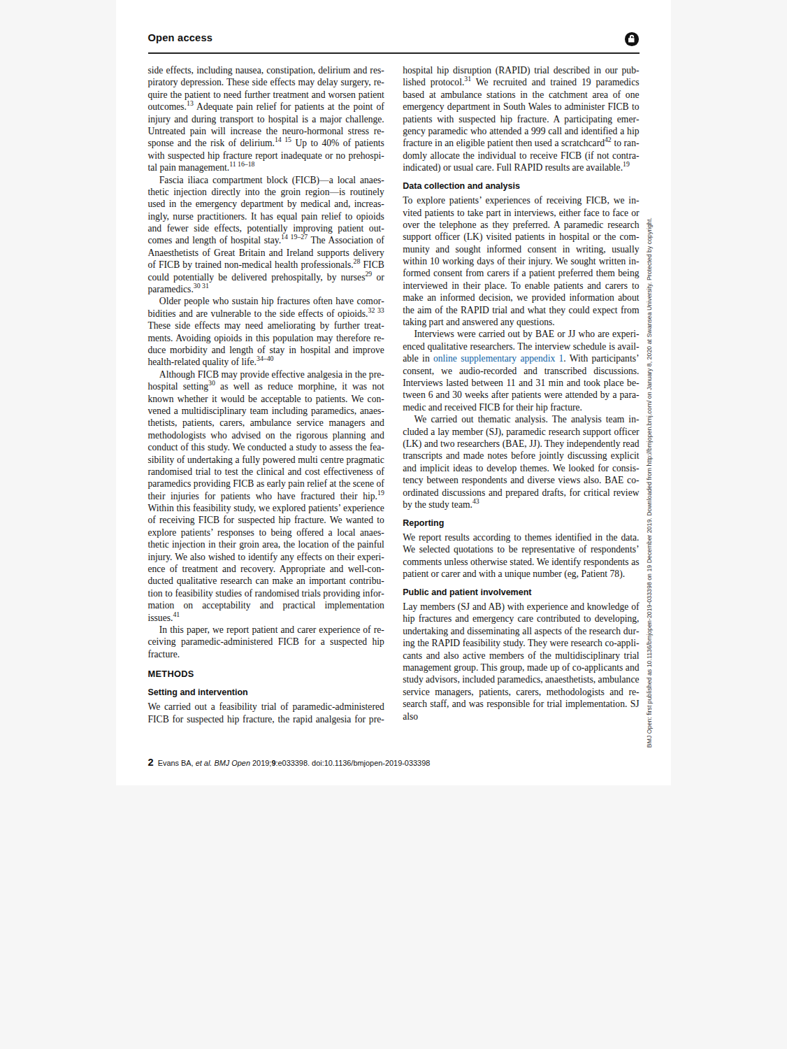Open access
BMJ Open: first published as 10.1136/bmjopen-2019-033398 on 19 December 2019. Downloaded from http://bmjopen.bmj.com/ on January 8, 2020 at Swansea University. Protected by copyright.
side effects, including nausea, constipation, delirium and respiratory depression. These side effects may delay surgery, require the patient to need further treatment and worsen patient outcomes.13 Adequate pain relief for patients at the point of injury and during transport to hospital is a major challenge. Untreated pain will increase the neuro-hormonal stress response and the risk of delirium.14 15 Up to 40% of patients with suspected hip fracture report inadequate or no prehospital pain management.11 16–18
Fascia iliaca compartment block (FICB)—a local anaesthetic injection directly into the groin region—is routinely used in the emergency department by medical and, increasingly, nurse practitioners. It has equal pain relief to opioids and fewer side effects, potentially improving patient outcomes and length of hospital stay.14 19–27 The Association of Anaesthetists of Great Britain and Ireland supports delivery of FICB by trained non-medical health professionals.28 FICB could potentially be delivered prehospitally, by nurses29 or paramedics.30 31
Older people who sustain hip fractures often have comorbidities and are vulnerable to the side effects of opioids.32 33 These side effects may need ameliorating by further treatments. Avoiding opioids in this population may therefore reduce morbidity and length of stay in hospital and improve health-related quality of life.34–40
Although FICB may provide effective analgesia in the prehospital setting30 as well as reduce morphine, it was not known whether it would be acceptable to patients. We convened a multidisciplinary team including paramedics, anaesthetists, patients, carers, ambulance service managers and methodologists who advised on the rigorous planning and conduct of this study. We conducted a study to assess the feasibility of undertaking a fully powered multi centre pragmatic randomised trial to test the clinical and cost effectiveness of paramedics providing FICB as early pain relief at the scene of their injuries for patients who have fractured their hip.19 Within this feasibility study, we explored patients’ experience of receiving FICB for suspected hip fracture. We wanted to explore patients’ responses to being offered a local anaesthetic injection in their groin area, the location of the painful injury. We also wished to identify any effects on their experience of treatment and recovery. Appropriate and well-conducted qualitative research can make an important contribution to feasibility studies of randomised trials providing information on acceptability and practical implementation issues.41
In this paper, we report patient and carer experience of receiving paramedic-administered FICB for a suspected hip fracture.
Methods
Setting and intervention
We carried out a feasibility trial of paramedic-administered FICB for suspected hip fracture, the rapid analgesia for prehospital hip disruption (RAPID) trial described in our published protocol.31 We recruited and trained 19 paramedics based at ambulance stations in the catchment area of one emergency department in South Wales to administer FICB to patients with suspected hip fracture. A participating emergency paramedic who attended a 999 call and identified a hip fracture in an eligible patient then used a scratchcard42 to randomly allocate the individual to receive FICB (if not contra-indicated) or usual care. Full RAPID results are available.19
Data collection and analysis
To explore patients’ experiences of receiving FICB, we invited patients to take part in interviews, either face to face or over the telephone as they preferred. A paramedic research support officer (LK) visited patients in hospital or the community and sought informed consent in writing, usually within 10 working days of their injury. We sought written informed consent from carers if a patient preferred them being interviewed in their place. To enable patients and carers to make an informed decision, we provided information about the aim of the RAPID trial and what they could expect from taking part and answered any questions.
Interviews were carried out by BAE or JJ who are experienced qualitative researchers. The interview schedule is available in online supplementary appendix 1. With participants’ consent, we audio-recorded and transcribed discussions. Interviews lasted between 11 and 31 min and took place between 6 and 30 weeks after patients were attended by a paramedic and received FICB for their hip fracture.
We carried out thematic analysis. The analysis team included a lay member (SJ), paramedic research support officer (LK) and two researchers (BAE, JJ). They independently read transcripts and made notes before jointly discussing explicit and implicit ideas to develop themes. We looked for consistency between respondents and diverse views also. BAE coordinated discussions and prepared drafts, for critical review by the study team.43
Reporting
We report results according to themes identified in the data. We selected quotations to be representative of respondents’ comments unless otherwise stated. We identify respondents as patient or carer and with a unique number (eg, Patient 78).
Public and patient involvement
Lay members (SJ and AB) with experience and knowledge of hip fractures and emergency care contributed to developing, undertaking and disseminating all aspects of the research during the RAPID feasibility study. They were research co-applicants and also active members of the multidisciplinary trial management group. This group, made up of co-applicants and study advisors, included paramedics, anaesthetists, ambulance service managers, patients, carers, methodologists and research staff, and was responsible for trial implementation. SJ also
2 Evans BA, et al. BMJ Open 2019;9:e033398. doi:10.1136/bmjopen-2019-033398